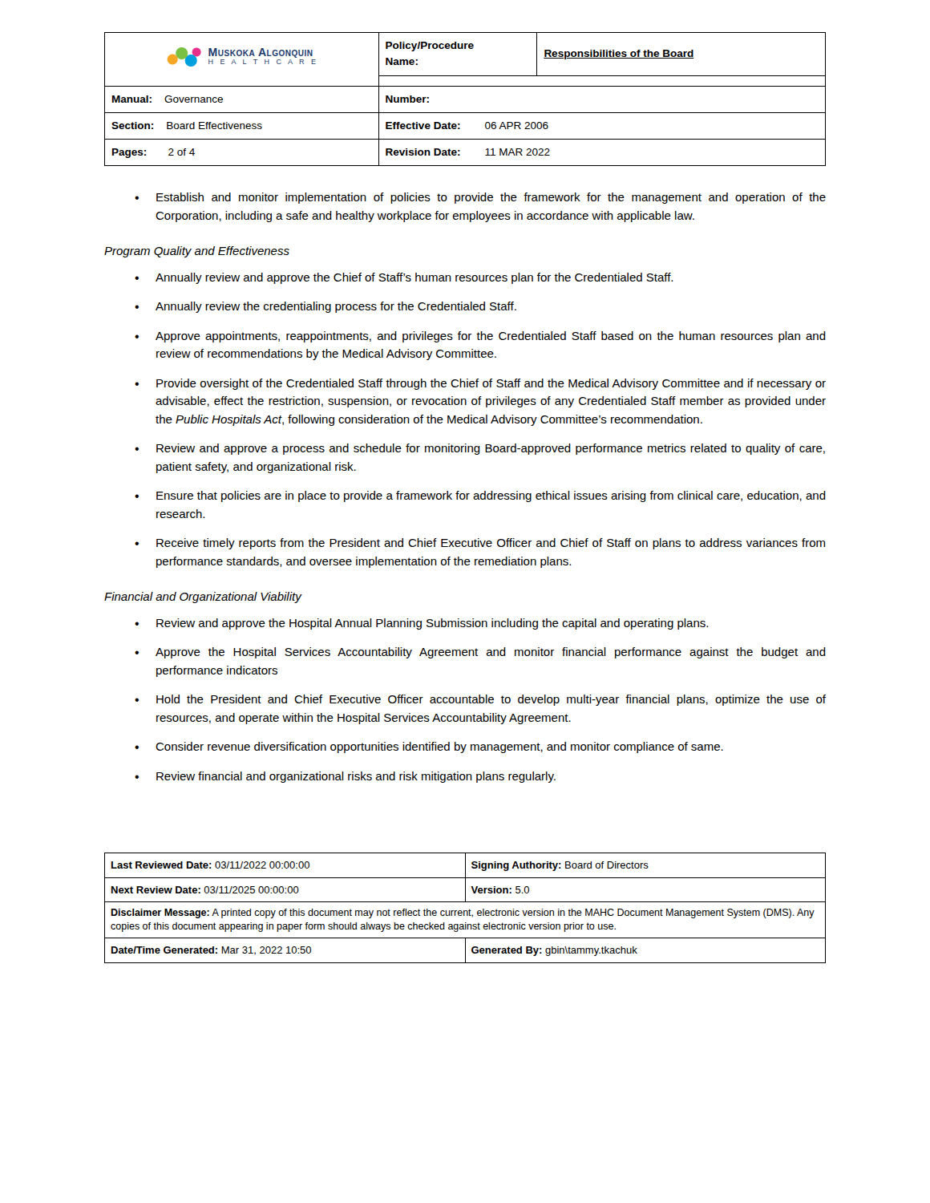| Muskoka Algonquin H E A L T H C A R E | Policy/Procedure Name: | Responsibilities of the Board |
| Manual: Governance | Number: |
| Section: Board Effectiveness | Effective Date: 06 APR 2006 |
| Pages: 2 of 4 | Revision Date: 11 MAR 2022 |
Establish and monitor implementation of policies to provide the framework for the management and operation of the Corporation, including a safe and healthy workplace for employees in accordance with applicable law.
Program Quality and Effectiveness
Annually review and approve the Chief of Staff’s human resources plan for the Credentialed Staff.
Annually review the credentialing process for the Credentialed Staff.
Approve appointments, reappointments, and privileges for the Credentialed Staff based on the human resources plan and review of recommendations by the Medical Advisory Committee.
Provide oversight of the Credentialed Staff through the Chief of Staff and the Medical Advisory Committee and if necessary or advisable, effect the restriction, suspension, or revocation of privileges of any Credentialed Staff member as provided under the Public Hospitals Act, following consideration of the Medical Advisory Committee’s recommendation.
Review and approve a process and schedule for monitoring Board-approved performance metrics related to quality of care, patient safety, and organizational risk.
Ensure that policies are in place to provide a framework for addressing ethical issues arising from clinical care, education, and research.
Receive timely reports from the President and Chief Executive Officer and Chief of Staff on plans to address variances from performance standards, and oversee implementation of the remediation plans.
Financial and Organizational Viability
Review and approve the Hospital Annual Planning Submission including the capital and operating plans.
Approve the Hospital Services Accountability Agreement and monitor financial performance against the budget and performance indicators
Hold the President and Chief Executive Officer accountable to develop multi-year financial plans, optimize the use of resources, and operate within the Hospital Services Accountability Agreement.
Consider revenue diversification opportunities identified by management, and monitor compliance of same.
Review financial and organizational risks and risk mitigation plans regularly.
| Last Reviewed Date: 03/11/2022 00:00:00 | Signing Authority: Board of Directors |
| Next Review Date: 03/11/2025 00:00:00 | Version: 5.0 |
| Disclaimer Message: A printed copy of this document may not reflect the current, electronic version in the MAHC Document Management System (DMS). Any copies of this document appearing in paper form should always be checked against electronic version prior to use. |
| Date/Time Generated: Mar 31, 2022 10:50 | Generated By: gbin\tammy.tkachuk |